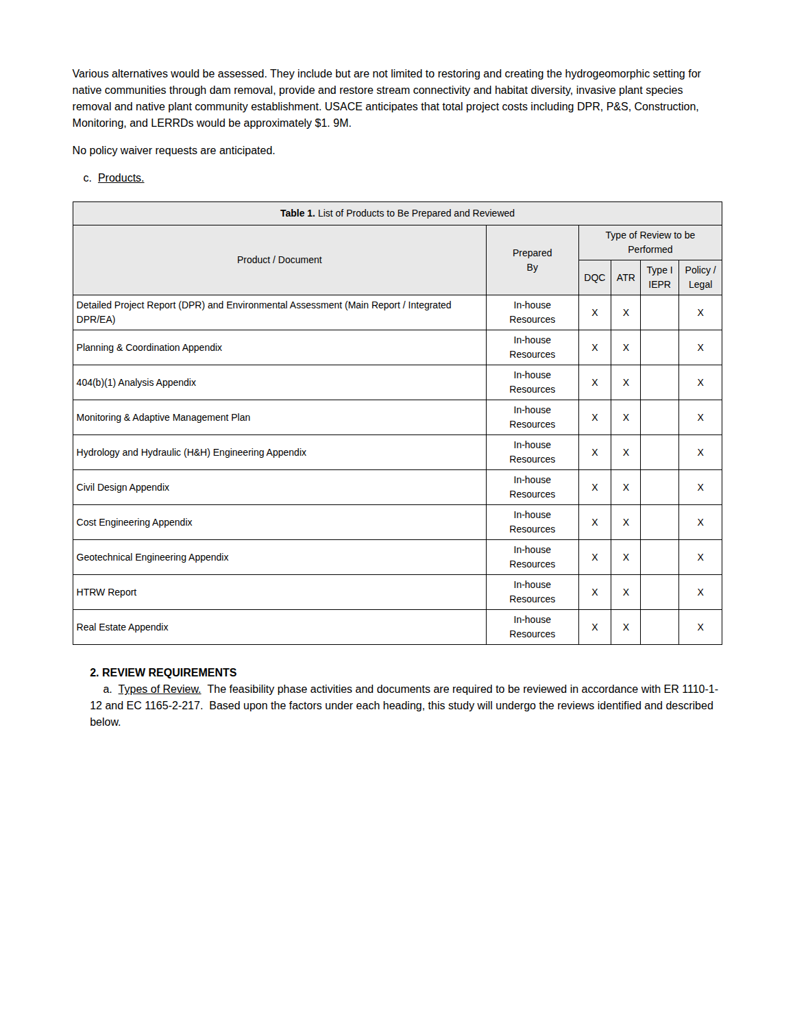Various alternatives would be assessed. They include but are not limited to restoring and creating the hydrogeomorphic setting for native communities through dam removal, provide and restore stream connectivity and habitat diversity, invasive plant species removal and native plant community establishment. USACE anticipates that total project costs including DPR, P&S, Construction, Monitoring, and LERRDs would be approximately $1. 9M.
No policy waiver requests are anticipated.
c. Products.
Table 1. List of Products to Be Prepared and Reviewed
| Product / Document | Prepared By | Type of Review to be Performed |
| --- | --- | --- |
| DQC | ATR | Type I IEPR | Policy / Legal |
| Detailed Project Report (DPR) and Environmental Assessment (Main Report / Integrated DPR/EA) | In-house Resources | X | X | | X |
| Planning & Coordination Appendix | In-house Resources | X | X | | X |
| 404(b)(1) Analysis Appendix | In-house Resources | X | X | | X |
| Monitoring & Adaptive Management Plan | In-house Resources | X | X | | X |
| Hydrology and Hydraulic (H&H) Engineering Appendix | In-house Resources | X | X | | X |
| Civil Design Appendix | In-house Resources | X | X | | X |
| Cost Engineering Appendix | In-house Resources | X | X | | X |
| Geotechnical Engineering Appendix | In-house Resources | X | X | | X |
| HTRW Report | In-house Resources | X | X | | X |
| Real Estate Appendix | In-house Resources | X | X | | X |
2. REVIEW REQUIREMENTS
a. Types of Review. The feasibility phase activities and documents are required to be reviewed in accordance with ER 1110-1-12 and EC 1165-2-217. Based upon the factors under each heading, this study will undergo the reviews identified and described below.